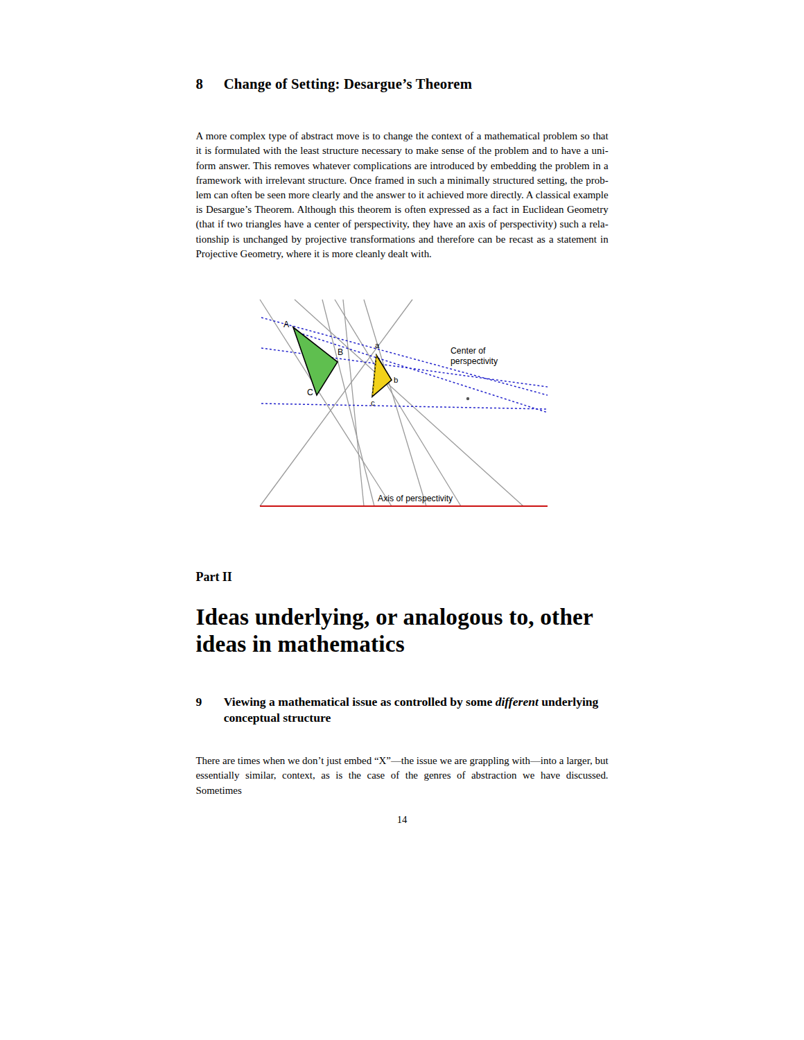8 Change of Setting: Desargue’s Theorem
A more complex type of abstract move is to change the context of a mathematical problem so that it is formulated with the least structure necessary to make sense of the problem and to have a uniform answer. This removes whatever complications are introduced by embedding the problem in a framework with irrelevant structure. Once framed in such a minimally structured setting, the problem can often be seen more clearly and the answer to it achieved more directly. A classical example is Desargue’s Theorem. Although this theorem is often expressed as a fact in Euclidean Geometry (that if two triangles have a center of perspectivity, they have an axis of perspectivity) such a relationship is unchanged by projective transformations and therefore can be recast as a statement in Projective Geometry, where it is more cleanly dealt with.
A B C a b c Center of perspectivity Axis of perspectivity
Part II
Ideas underlying, or analogous to, other ideas in mathematics
9 Viewing a mathematical issue as controlled by some different underlying conceptual structure
There are times when we don’t just embed “X”—the issue we are grappling with—into a larger, but essentially similar, context, as is the case of the genres of abstraction we have discussed. Sometimes
14